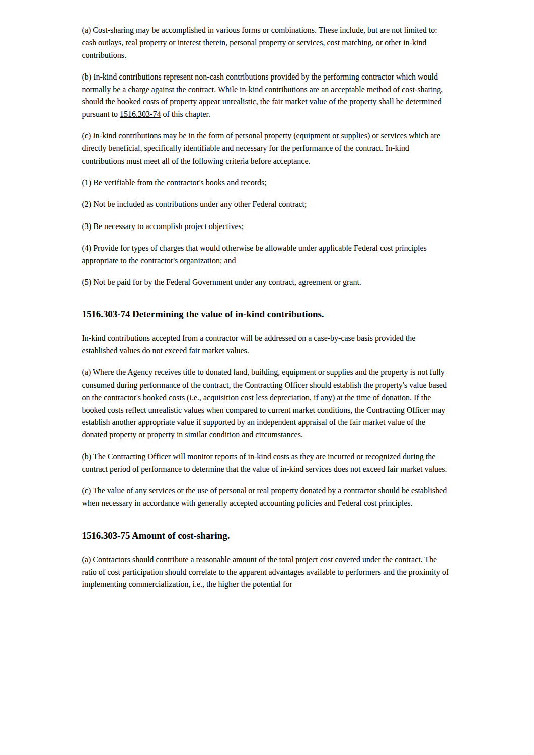(a) Cost-sharing may be accomplished in various forms or combinations. These include, but are not limited to: cash outlays, real property or interest therein, personal property or services, cost matching, or other in-kind contributions.
(b) In-kind contributions represent non-cash contributions provided by the performing contractor which would normally be a charge against the contract. While in-kind contributions are an acceptable method of cost-sharing, should the booked costs of property appear unrealistic, the fair market value of the property shall be determined pursuant to 1516.303-74 of this chapter.
(c) In-kind contributions may be in the form of personal property (equipment or supplies) or services which are directly beneficial, specifically identifiable and necessary for the performance of the contract. In-kind contributions must meet all of the following criteria before acceptance.
(1) Be verifiable from the contractor's books and records;
(2) Not be included as contributions under any other Federal contract;
(3) Be necessary to accomplish project objectives;
(4) Provide for types of charges that would otherwise be allowable under applicable Federal cost principles appropriate to the contractor's organization; and
(5) Not be paid for by the Federal Government under any contract, agreement or grant.
1516.303-74 Determining the value of in-kind contributions.
In-kind contributions accepted from a contractor will be addressed on a case-by-case basis provided the established values do not exceed fair market values.
(a) Where the Agency receives title to donated land, building, equipment or supplies and the property is not fully consumed during performance of the contract, the Contracting Officer should establish the property's value based on the contractor's booked costs (i.e., acquisition cost less depreciation, if any) at the time of donation. If the booked costs reflect unrealistic values when compared to current market conditions, the Contracting Officer may establish another appropriate value if supported by an independent appraisal of the fair market value of the donated property or property in similar condition and circumstances.
(b) The Contracting Officer will monitor reports of in-kind costs as they are incurred or recognized during the contract period of performance to determine that the value of in-kind services does not exceed fair market values.
(c) The value of any services or the use of personal or real property donated by a contractor should be established when necessary in accordance with generally accepted accounting policies and Federal cost principles.
1516.303-75 Amount of cost-sharing.
(a) Contractors should contribute a reasonable amount of the total project cost covered under the contract. The ratio of cost participation should correlate to the apparent advantages available to performers and the proximity of implementing commercialization, i.e., the higher the potential for